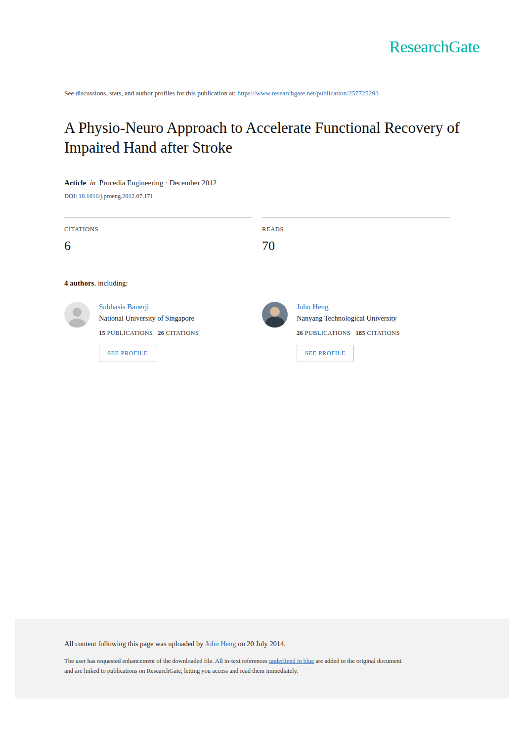ResearchGate
See discussions, stats, and author profiles for this publication at: https://www.researchgate.net/publication/257725293
A Physio-Neuro Approach to Accelerate Functional Recovery of Impaired Hand after Stroke
Article in Procedia Engineering · December 2012
DOI: 10.1016/j.proeng.2012.07.171
CITATIONS
6
READS
70
4 authors, including:
Subhasis Banerji
National University of Singapore
15 PUBLICATIONS 26 CITATIONS
SEE PROFILE
John Heng
Nanyang Technological University
26 PUBLICATIONS 185 CITATIONS
SEE PROFILE
All content following this page was uploaded by John Heng on 20 July 2014.
The user has requested enhancement of the downloaded file. All in-text references underlined in blue are added to the original document
and are linked to publications on ResearchGate, letting you access and read them immediately.